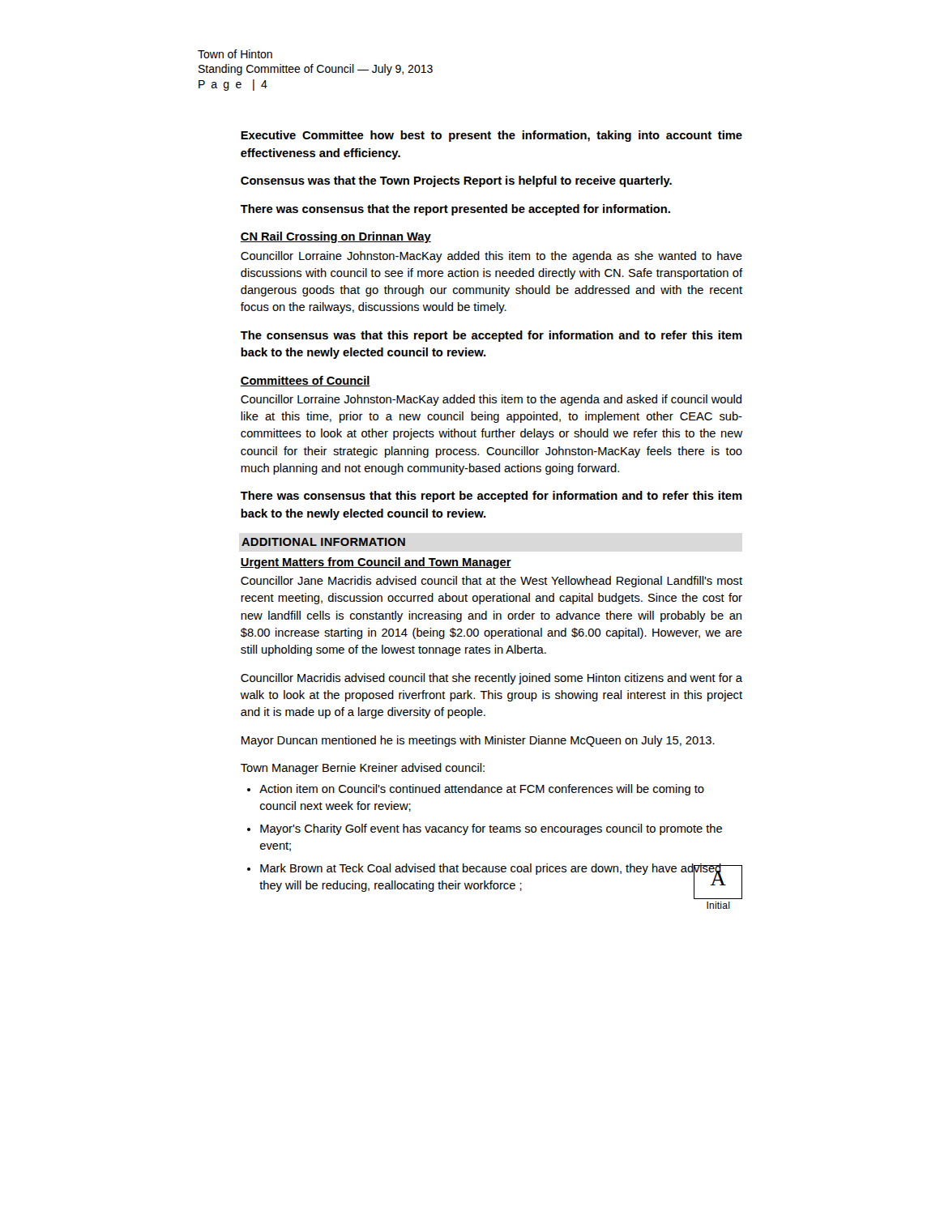Town of Hinton
Standing Committee of Council — July 9, 2013
P a g e | 4
Executive Committee how best to present the information, taking into account time effectiveness and efficiency.
Consensus was that the Town Projects Report is helpful to receive quarterly.
There was consensus that the report presented be accepted for information.
CN Rail Crossing on Drinnan Way
Councillor Lorraine Johnston-MacKay added this item to the agenda as she wanted to have discussions with council to see if more action is needed directly with CN. Safe transportation of dangerous goods that go through our community should be addressed and with the recent focus on the railways, discussions would be timely.
The consensus was that this report be accepted for information and to refer this item back to the newly elected council to review.
Committees of Council
Councillor Lorraine Johnston-MacKay added this item to the agenda and asked if council would like at this time, prior to a new council being appointed, to implement other CEAC sub-committees to look at other projects without further delays or should we refer this to the new council for their strategic planning process. Councillor Johnston-MacKay feels there is too much planning and not enough community-based actions going forward.
There was consensus that this report be accepted for information and to refer this item back to the newly elected council to review.
ADDITIONAL INFORMATION
Urgent Matters from Council and Town Manager
Councillor Jane Macridis advised council that at the West Yellowhead Regional Landfill's most recent meeting, discussion occurred about operational and capital budgets. Since the cost for new landfill cells is constantly increasing and in order to advance there will probably be an $8.00 increase starting in 2014 (being $2.00 operational and $6.00 capital). However, we are still upholding some of the lowest tonnage rates in Alberta.
Councillor Macridis advised council that she recently joined some Hinton citizens and went for a walk to look at the proposed riverfront park. This group is showing real interest in this project and it is made up of a large diversity of people.
Mayor Duncan mentioned he is meetings with Minister Dianne McQueen on July 15, 2013.
Town Manager Bernie Kreiner advised council:
Action item on Council's continued attendance at FCM conferences will be coming to council next week for review;
Mayor's Charity Golf event has vacancy for teams so encourages council to promote the event;
Mark Brown at Teck Coal advised that because coal prices are down, they have advised they will be reducing, reallocating their workforce ;
A
Initial